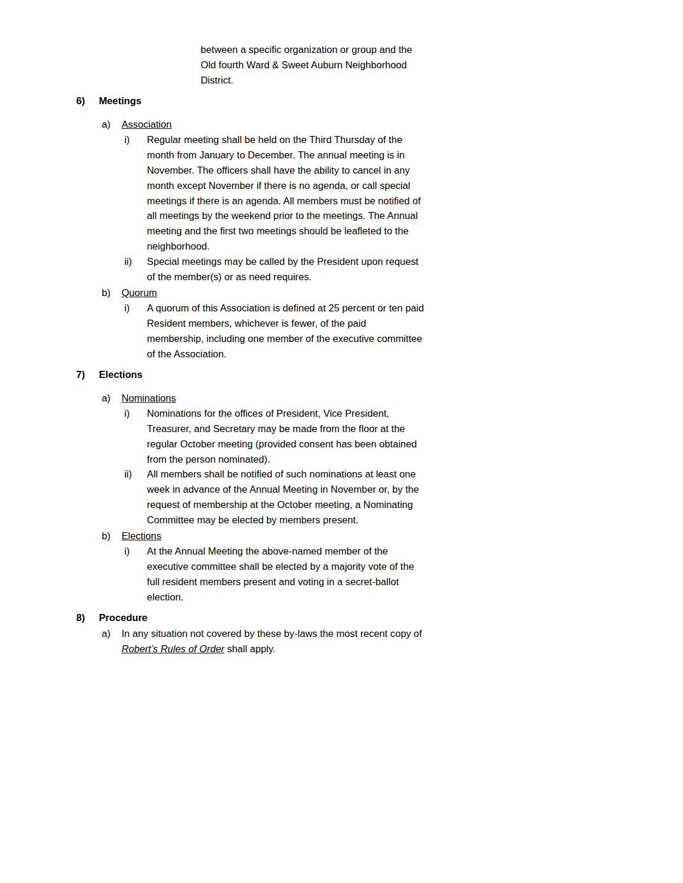between a specific organization or group and the Old fourth Ward & Sweet Auburn Neighborhood District.
6) Meetings
a) Association
i) Regular meeting shall be held on the Third Thursday of the month from January to December. The annual meeting is in November. The officers shall have the ability to cancel in any month except November if there is no agenda, or call special meetings if there is an agenda. All members must be notified of all meetings by the weekend prior to the meetings. The Annual meeting and the first two meetings should be leafleted to the neighborhood.
ii) Special meetings may be called by the President upon request of the member(s) or as need requires.
b) Quorum
i) A quorum of this Association is defined at 25 percent or ten paid Resident members, whichever is fewer, of the paid membership, including one member of the executive committee of the Association.
7) Elections
a) Nominations
i) Nominations for the offices of President, Vice President, Treasurer, and Secretary may be made from the floor at the regular October meeting (provided consent has been obtained from the person nominated).
ii) All members shall be notified of such nominations at least one week in advance of the Annual Meeting in November or, by the request of membership at the October meeting, a Nominating Committee may be elected by members present.
b) Elections
i) At the Annual Meeting the above-named member of the executive committee shall be elected by a majority vote of the full resident members present and voting in a secret-ballot election.
8) Procedure
a) In any situation not covered by these by-laws the most recent copy of Robert’s Rules of Order shall apply.